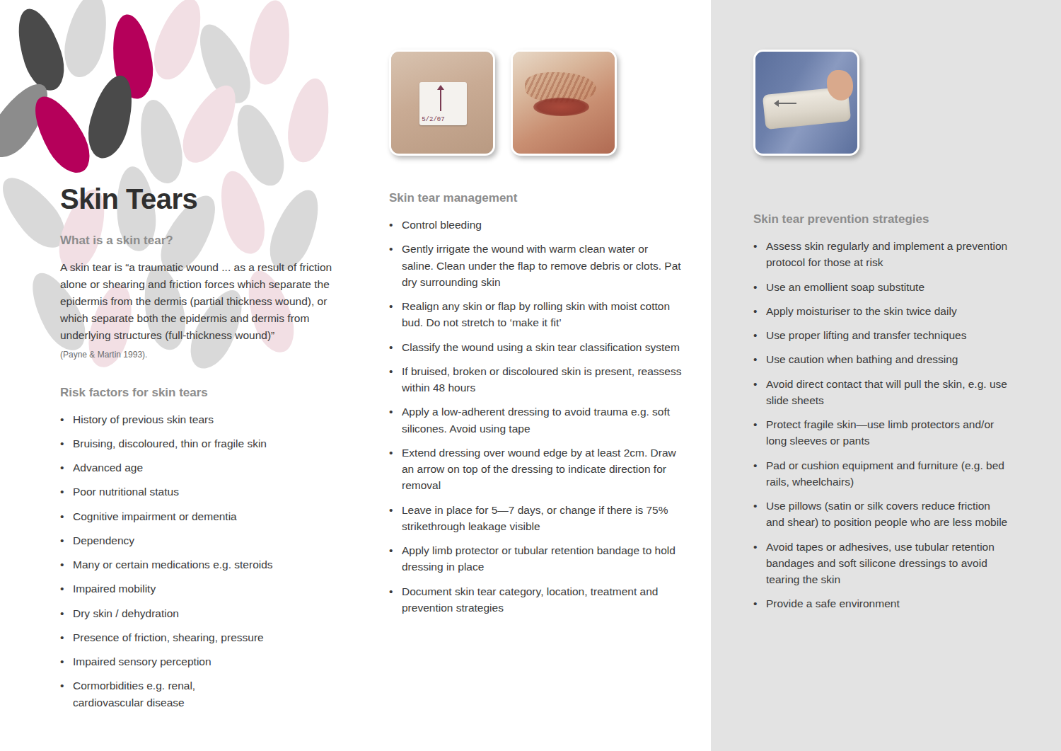Skin Tears
What is a skin tear?
A skin tear is “a traumatic wound ... as a result of friction alone or shearing and friction forces which separate the epidermis from the dermis (partial thickness wound), or which separate both the epidermis and dermis from underlying structures (full-thickness wound)”
(Payne & Martin 1993).
Risk factors for skin tears
History of previous skin tears
Bruising, discoloured, thin or fragile skin
Advanced age
Poor nutritional status
Cognitive impairment or dementia
Dependency
Many or certain medications e.g. steroids
Impaired mobility
Dry skin / dehydration
Presence of friction, shearing, pressure
Impaired sensory perception
Cormorbidities e.g. renal,
cardiovascular disease
5/2/07
Skin tear management
Control bleeding
Gently irrigate the wound with warm clean water or saline. Clean under the flap to remove debris or clots. Pat dry surrounding skin
Realign any skin or flap by rolling skin with moist cotton bud. Do not stretch to ‘make it fit’
Classify the wound using a skin tear classification system
If bruised, broken or discoloured skin is present, reassess within 48 hours
Apply a low-adherent dressing to avoid trauma e.g. soft silicones. Avoid using tape
Extend dressing over wound edge by at least 2cm. Draw an arrow on top of the dressing to indicate direction for removal
Leave in place for 5—7 days, or change if there is 75% strikethrough leakage visible
Apply limb protector or tubular retention bandage to hold dressing in place
Document skin tear category, location, treatment and prevention strategies
Skin tear prevention strategies
Assess skin regularly and implement a prevention protocol for those at risk
Use an emollient soap substitute
Apply moisturiser to the skin twice daily
Use proper lifting and transfer techniques
Use caution when bathing and dressing
Avoid direct contact that will pull the skin, e.g. use slide sheets
Protect fragile skin—use limb protectors and/or long sleeves or pants
Pad or cushion equipment and furniture (e.g. bed rails, wheelchairs)
Use pillows (satin or silk covers reduce friction and shear) to position people who are less mobile
Avoid tapes or adhesives, use tubular retention bandages and soft silicone dressings to avoid tearing the skin
Provide a safe environment